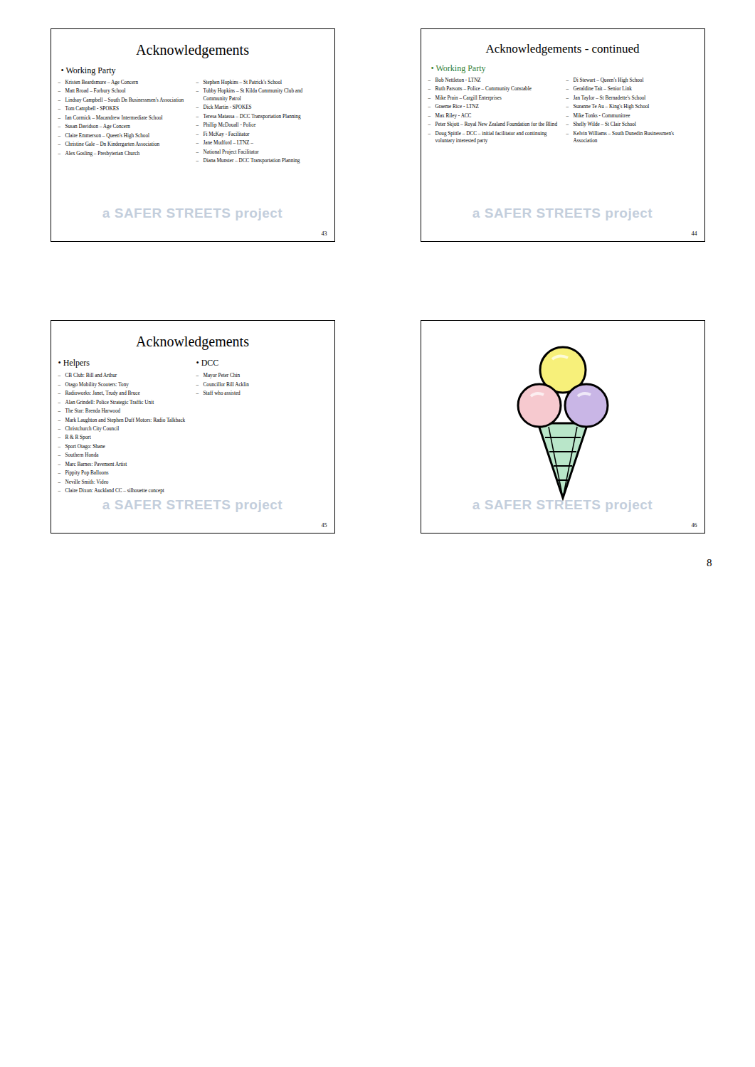Acknowledgements
• Working Party
Kristen Beardsmore – Age Concern
Matt Broad – Forbury School
Lindsay Campbell – South Dn Businessmen's Association
Tom Campbell - SPOKES
Ian Cormick – Macandrew Intermediate School
Susan Davidson – Age Concern
Claire Emmerson – Queen's High School
Christine Gale – Dn Kindergarten Association
Alex Gosling – Presbyterian Church
Stephen Hopkins – St Patrick's School
Tubby Hopkins – St Kilda Community Club and Community Patrol
Dick Martin - SPOKES
Teresa Matassa – DCC Transportation Planning
Phillip McDouall - Police
Fi McKay - Facilitator
Jane Mudford – LTNZ –
National Project Facilitator
Diana Munster – DCC Transportation Planning
a SAFER STREETS project
43
Acknowledgements - continued
• Working Party
Bob Nettleton - LTNZ
Ruth Parsons – Police – Community Constable
Mike Prain – Cargill Enterprises
Graeme Rice - LTNZ
Max Riley - ACC
Peter Skjott – Royal New Zealand Foundation for the Blind
Doug Spittle – DCC – initial facilitator and continuing voluntary interested party
Di Stewart – Queen's High School
Geraldine Tait – Senior Link
Jan Taylor – St Bernadette's School
Suzanne Te Au – King's High School
Mike Tonks - Communitree
Shelly Wilde – St Clair School
Kelvin Williams – South Dunedin Businessmen's Association
a SAFER STREETS project
44
Acknowledgements
• Helpers
CB Club: Bill and Arthur
Otago Mobility Scooters: Tony
Radioworks: Janet, Trudy and Bruce
Alan Grindell: Police Strategic Traffic Unit
The Star: Brenda Harwood
Mark Laughton and Stephen Duff Motors: Radio Talkback
Christchurch City Council
R & R Sport
Sport Otago: Shane
Southern Honda
Marc Barnes: Pavement Artist
Pippity Pop Balloons
Neville Smith: Video
Claire Dixon: Auckland CC – silhouette concept
• DCC
Mayor Peter Chin
Councillor Bill Acklin
Staff who assisted
a SAFER STREETS project
45
a SAFER STREETS project
46
8